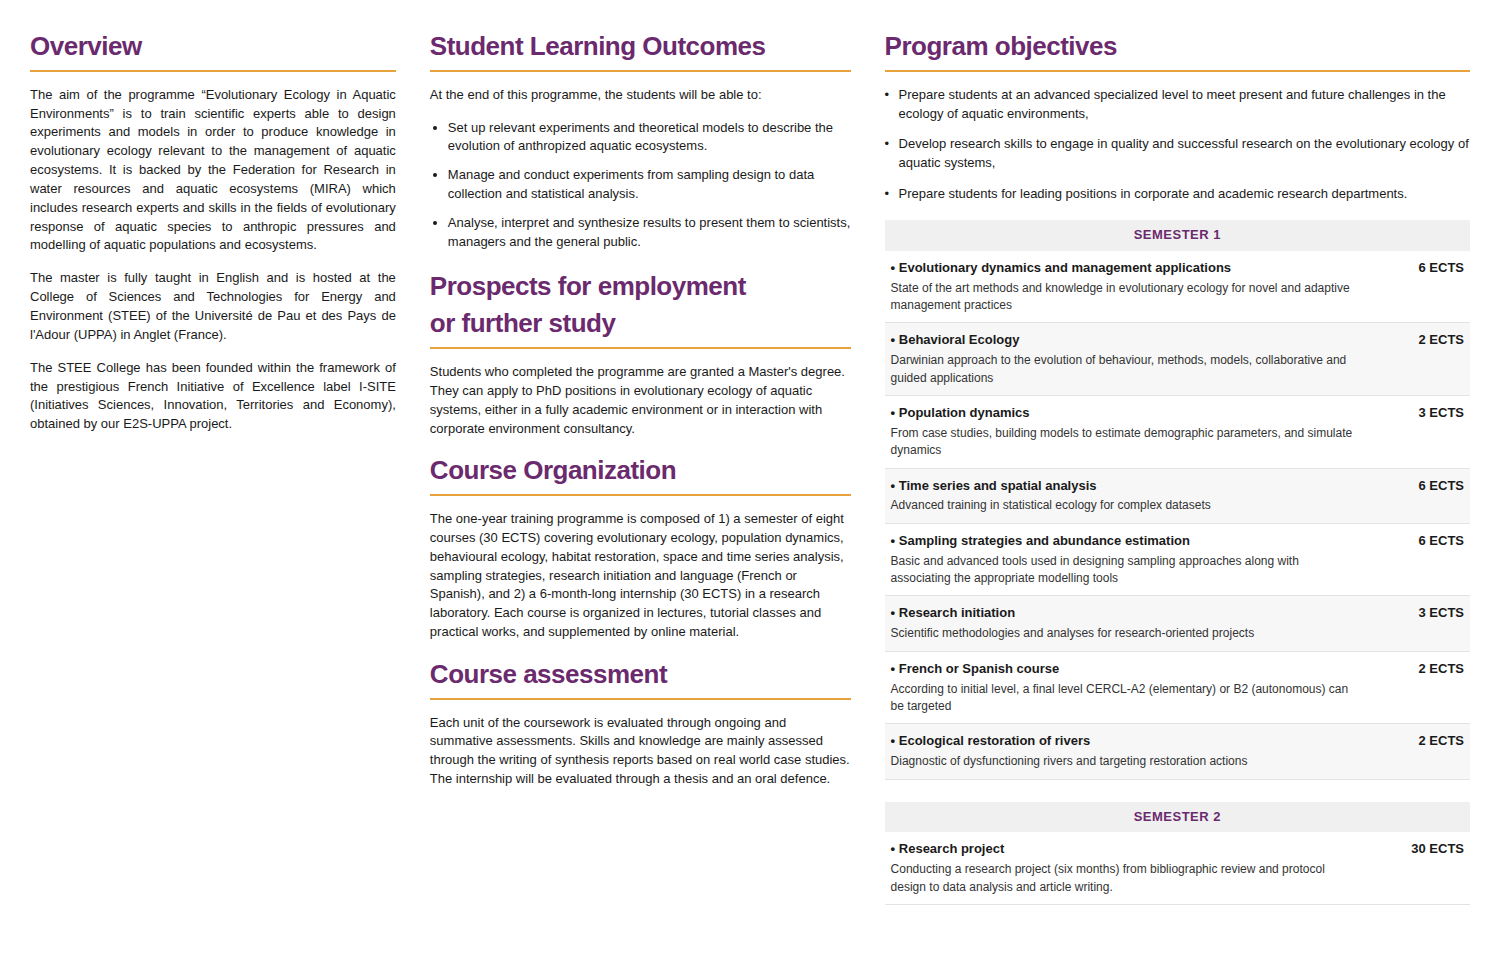Overview
The aim of the programme “Evolutionary Ecology in Aquatic Environments” is to train scientific experts able to design experiments and models in order to produce knowledge in evolutionary ecology relevant to the management of aquatic ecosystems. It is backed by the Federation for Research in water resources and aquatic ecosystems (MIRA) which includes research experts and skills in the fields of evolutionary response of aquatic species to anthropic pressures and modelling of aquatic populations and ecosystems.
The master is fully taught in English and is hosted at the College of Sciences and Technologies for Energy and Environment (STEE) of the Université de Pau et des Pays de l'Adour (UPPA) in Anglet (France).
The STEE College has been founded within the framework of the prestigious French Initiative of Excellence label I-SITE (Initiatives Sciences, Innovation, Territories and Economy), obtained by our E2S-UPPA project.
Student Learning Outcomes
At the end of this programme, the students will be able to:
Set up relevant experiments and theoretical models to describe the evolution of anthropized aquatic ecosystems.
Manage and conduct experiments from sampling design to data collection and statistical analysis.
Analyse, interpret and synthesize results to present them to scientists, managers and the general public.
Prospects for employment
or further study
Students who completed the programme are granted a Master's degree. They can apply to PhD positions in evolutionary ecology of aquatic systems, either in a fully academic environment or in interaction with corporate environment consultancy.
Course Organization
The one-year training programme is composed of 1) a semester of eight courses (30 ECTS) covering evolutionary ecology, population dynamics, behavioural ecology, habitat restoration, space and time series analysis, sampling strategies, research initiation and language (French or Spanish), and 2) a 6-month-long internship (30 ECTS) in a research laboratory. Each course is organized in lectures, tutorial classes and practical works, and supplemented by online material.
Course assessment
Each unit of the coursework is evaluated through ongoing and summative assessments. Skills and knowledge are mainly assessed through the writing of synthesis reports based on real world case studies. The internship will be evaluated through a thesis and an oral defence.
Program objectives
Prepare students at an advanced specialized level to meet present and future challenges in the ecology of aquatic environments,
Develop research skills to engage in quality and successful research on the evolutionary ecology of aquatic systems,
Prepare students for leading positions in corporate and academic research departments.
SEMESTER 1
| Evolutionary dynamics and management applications State of the art methods and knowledge in evolutionary ecology for novel and adaptive management practices | 6 ECTS |
| Behavioral Ecology Darwinian approach to the evolution of behaviour, methods, models, collaborative and guided applications | 2 ECTS |
| Population dynamics From case studies, building models to estimate demographic parameters, and simulate dynamics | 3 ECTS |
| Time series and spatial analysis Advanced training in statistical ecology for complex datasets | 6 ECTS |
| Sampling strategies and abundance estimation Basic and advanced tools used in designing sampling approaches along with associating the appropriate modelling tools | 6 ECTS |
| Research initiation Scientific methodologies and analyses for research-oriented projects | 3 ECTS |
| French or Spanish course According to initial level, a final level CERCL-A2 (elementary) or B2 (autonomous) can be targeted | 2 ECTS |
| Ecological restoration of rivers Diagnostic of dysfunctioning rivers and targeting restoration actions | 2 ECTS |
SEMESTER 2
| Research project Conducting a research project (six months) from bibliographic review and protocol design to data analysis and article writing. | 30 ECTS |